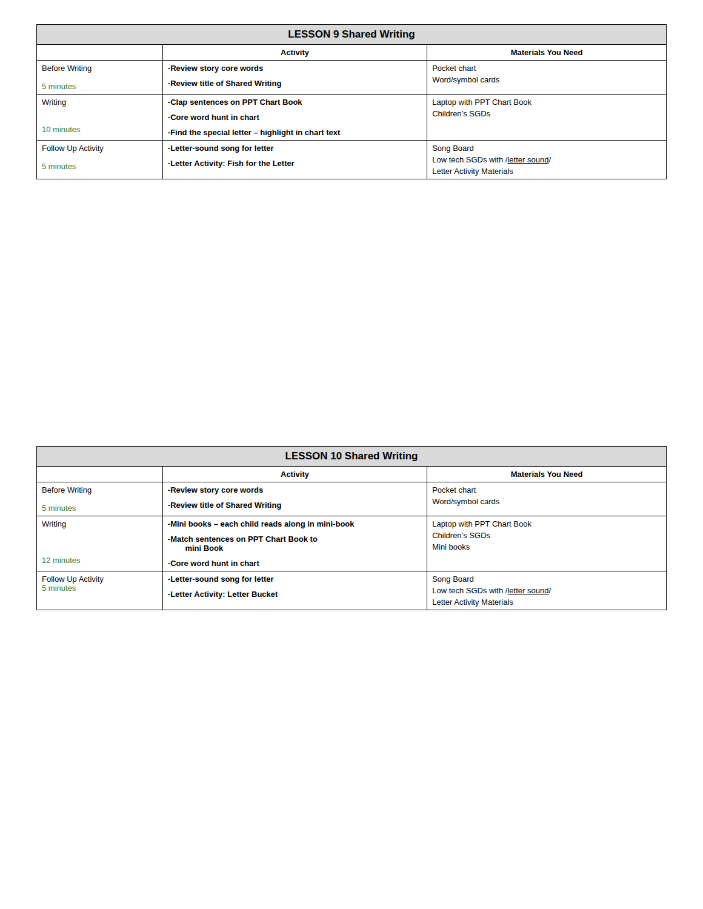LESSON 9 Shared Writing
| | Activity | Materials You Need |
| --- | --- | --- |
| Before Writing 5 minutes | -Review story core words -Review title of Shared Writing | Pocket chart Word/symbol cards |
| Writing 10 minutes | -Clap sentences on PPT Chart Book -Core word hunt in chart -Find the special letter – highlight in chart text | Laptop with PPT Chart Book Children’s SGDs |
| Follow Up Activity 5 minutes | -Letter-sound song for letter -Letter Activity: Fish for the Letter | Song Board Low tech SGDs with / letter sound / Letter Activity Materials |
LESSON 10 Shared Writing
| | Activity | Materials You Need |
| --- | --- | --- |
| Before Writing 5 minutes | -Review story core words -Review title of Shared Writing | Pocket chart Word/symbol cards |
| Writing 12 minutes | -Mini books – each child reads along in mini-book -Match sentences on PPT Chart Book to mini Book -Core word hunt in chart | Laptop with PPT Chart Book Children’s SGDs Mini books |
| Follow Up Activity 5 minutes | -Letter-sound song for letter -Letter Activity: Letter Bucket | Song Board Low tech SGDs with / letter sound / Letter Activity Materials |